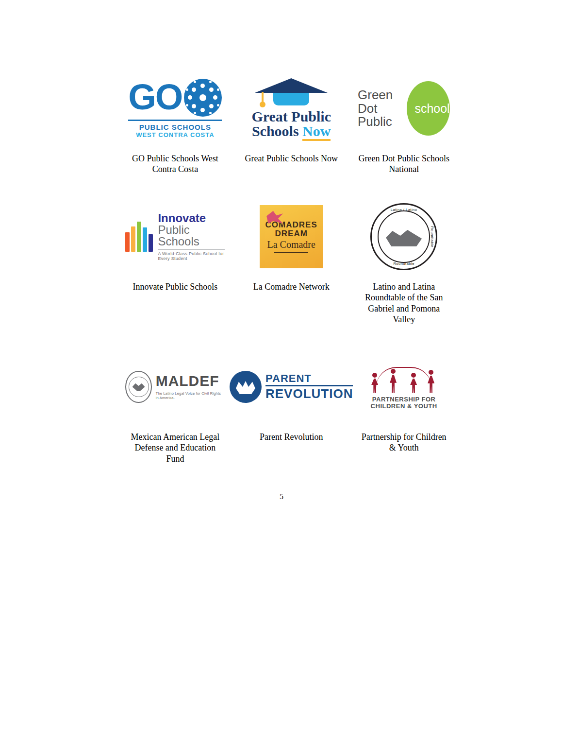GO
PUBLIC SCHOOLS
WEST CONTRA COSTA
GO Public Schools West Contra Costa
Great Public
Schools Now
Great Public Schools Now
Green Dot
Public
schools
Green Dot Public Schools National
Innovate
Public Schools
A World-Class Public School for Every Student
Innovate Public Schools
COMADRES
DREAM
La Comadre
La Comadre Network
Latina / Latino
Roundtable
The
Roundtable
Latino and Latina Roundtable of the San Gabriel and Pomona Valley
MALDEF
The Latino Legal Voice for Civil Rights in America.
Mexican American Legal Defense and Education Fund
PARENT
REVOLUTION
Parent Revolution
PARTNERSHIP FOR
CHILDREN & YOUTH
Partnership for Children & Youth
5